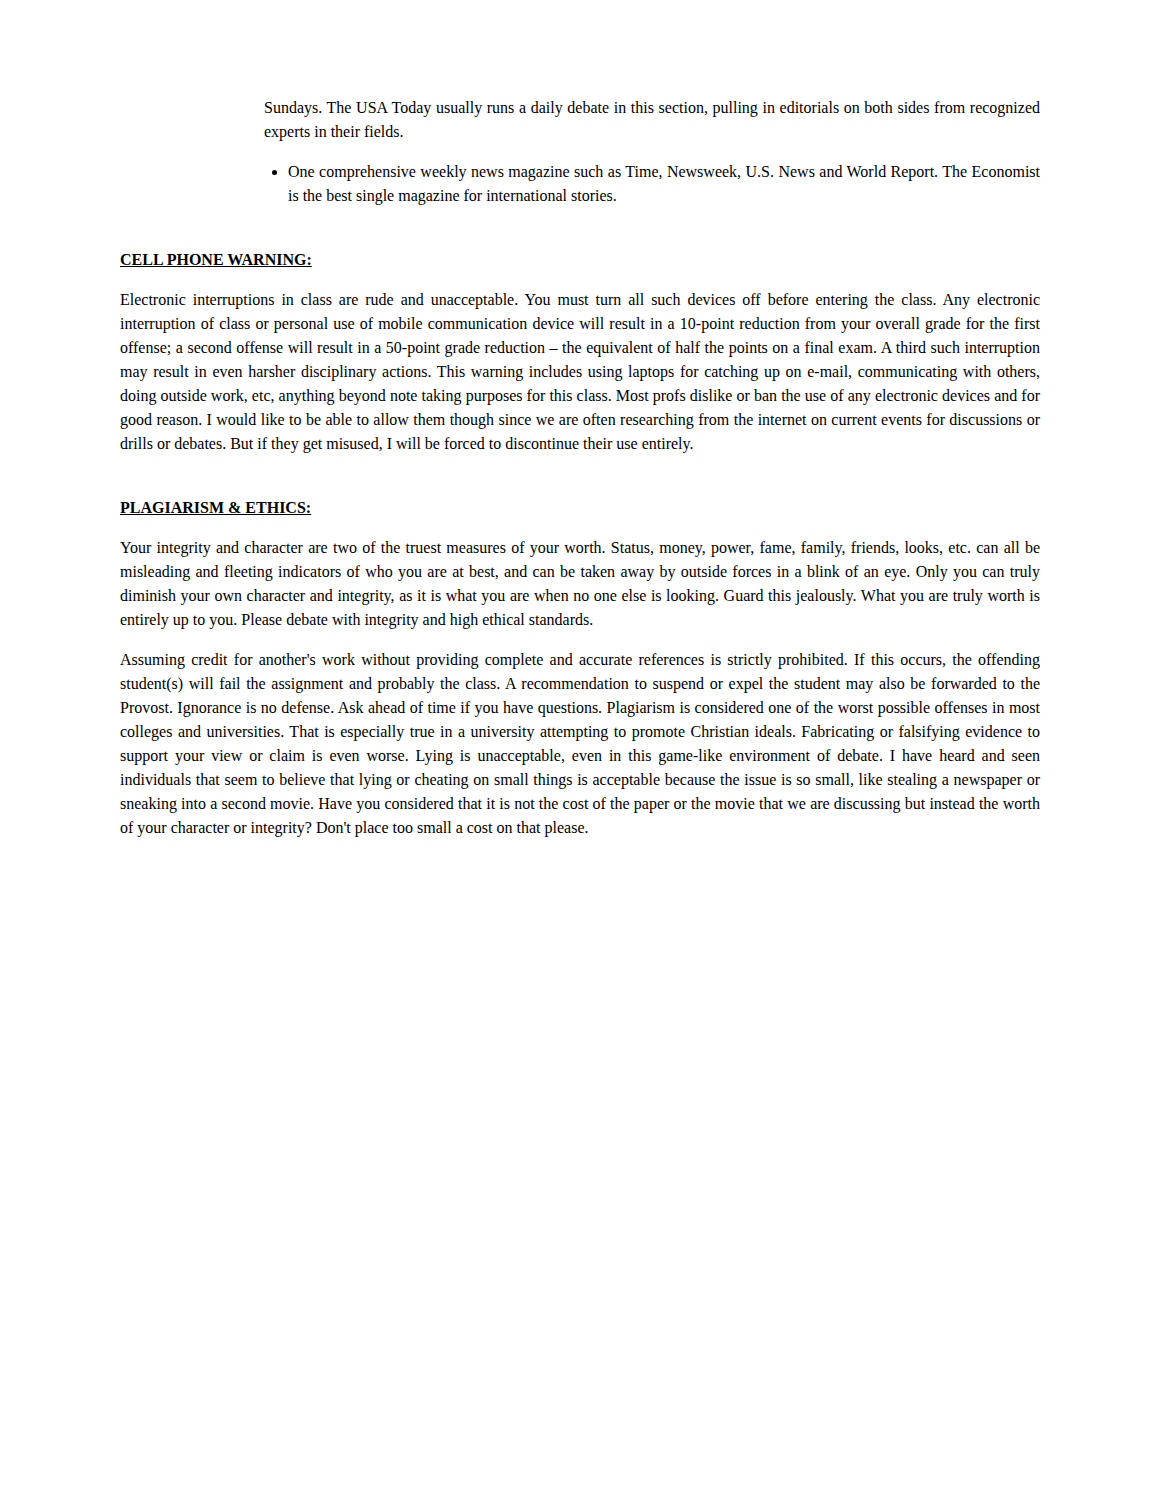Sundays. The USA Today usually runs a daily debate in this section, pulling in editorials on both sides from recognized experts in their fields.
One comprehensive weekly news magazine such as Time, Newsweek, U.S. News and World Report. The Economist is the best single magazine for international stories.
CELL PHONE WARNING:
Electronic interruptions in class are rude and unacceptable. You must turn all such devices off before entering the class. Any electronic interruption of class or personal use of mobile communication device will result in a 10-point reduction from your overall grade for the first offense; a second offense will result in a 50-point grade reduction – the equivalent of half the points on a final exam. A third such interruption may result in even harsher disciplinary actions. This warning includes using laptops for catching up on e-mail, communicating with others, doing outside work, etc, anything beyond note taking purposes for this class. Most profs dislike or ban the use of any electronic devices and for good reason. I would like to be able to allow them though since we are often researching from the internet on current events for discussions or drills or debates. But if they get misused, I will be forced to discontinue their use entirely.
PLAGIARISM & ETHICS:
Your integrity and character are two of the truest measures of your worth. Status, money, power, fame, family, friends, looks, etc. can all be misleading and fleeting indicators of who you are at best, and can be taken away by outside forces in a blink of an eye. Only you can truly diminish your own character and integrity, as it is what you are when no one else is looking. Guard this jealously. What you are truly worth is entirely up to you. Please debate with integrity and high ethical standards.
Assuming credit for another's work without providing complete and accurate references is strictly prohibited. If this occurs, the offending student(s) will fail the assignment and probably the class. A recommendation to suspend or expel the student may also be forwarded to the Provost. Ignorance is no defense. Ask ahead of time if you have questions. Plagiarism is considered one of the worst possible offenses in most colleges and universities. That is especially true in a university attempting to promote Christian ideals. Fabricating or falsifying evidence to support your view or claim is even worse. Lying is unacceptable, even in this game-like environment of debate. I have heard and seen individuals that seem to believe that lying or cheating on small things is acceptable because the issue is so small, like stealing a newspaper or sneaking into a second movie. Have you considered that it is not the cost of the paper or the movie that we are discussing but instead the worth of your character or integrity? Don't place too small a cost on that please.